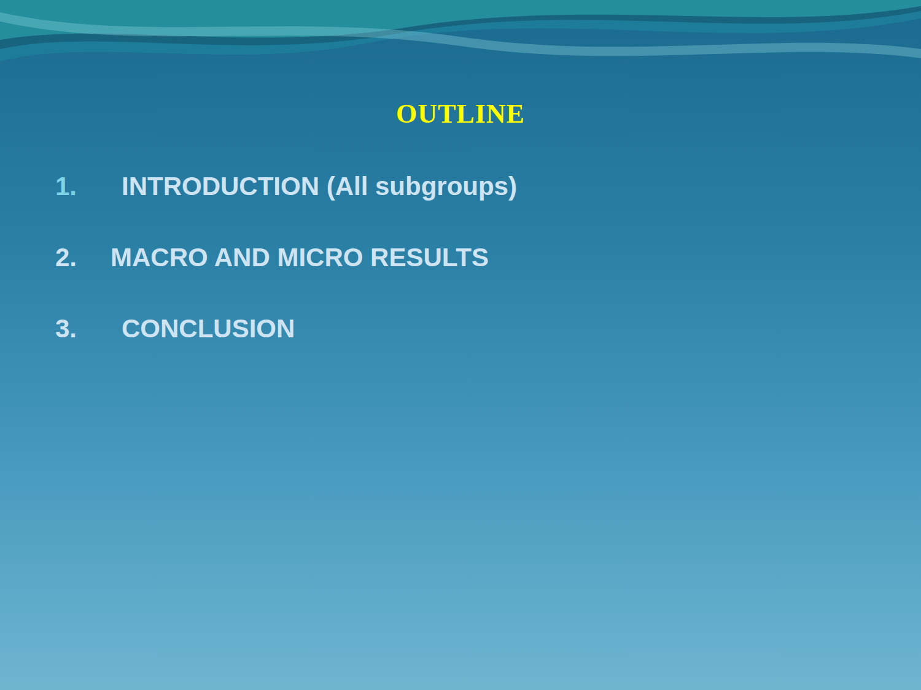OUTLINE
1. INTRODUCTION (All subgroups)
2. MACRO AND MICRO RESULTS
3. CONCLUSION